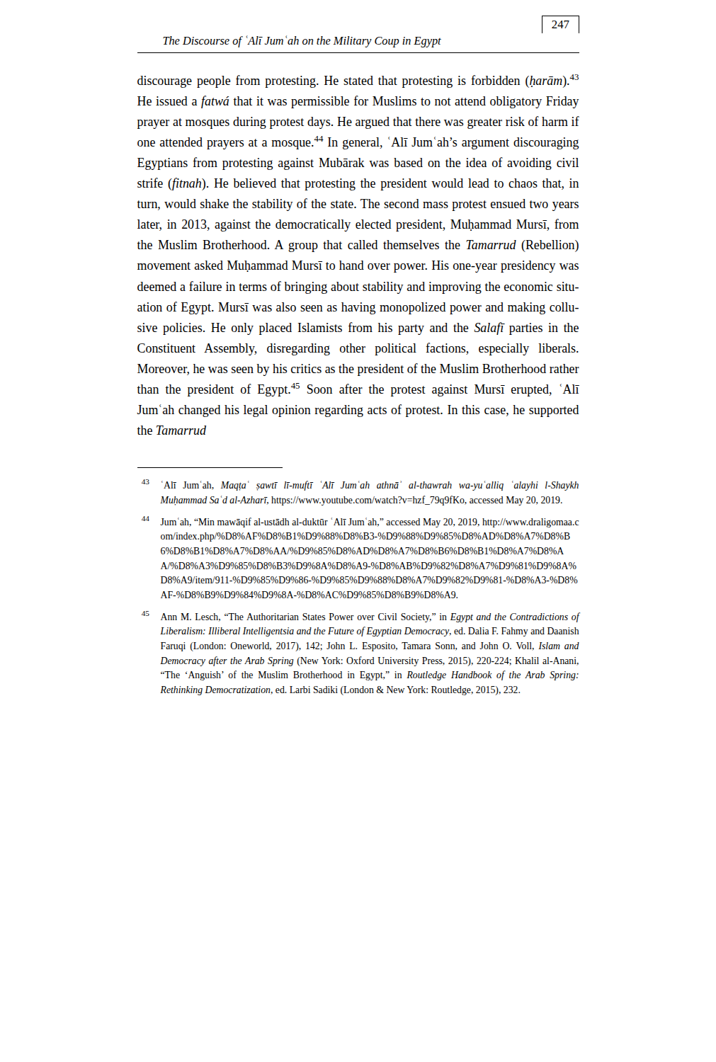247
The Discourse of ʿAlī Jumʿah on the Military Coup in Egypt
discourage people from protesting. He stated that protesting is forbidden (ḥarām).43 He issued a fatwá that it was permissible for Muslims to not attend obligatory Friday prayer at mosques during protest days. He argued that there was greater risk of harm if one attended prayers at a mosque.44 In general, ʿAlī Jumʿah’s argument discouraging Egyptians from protesting against Mubārak was based on the idea of avoiding civil strife (fitnah). He believed that protesting the president would lead to chaos that, in turn, would shake the stability of the state. The second mass protest ensued two years later, in 2013, against the democratically elected president, Muḥammad Mursī, from the Muslim Brotherhood. A group that called themselves the Tamarrud (Rebellion) movement asked Muḥammad Mursī to hand over power. His one-year presidency was deemed a failure in terms of bringing about stability and improving the economic situation of Egypt. Mursī was also seen as having monopolized power and making collusive policies. He only placed Islamists from his party and the Salafī parties in the Constituent Assembly, disregarding other political factions, especially liberals. Moreover, he was seen by his critics as the president of the Muslim Brotherhood rather than the president of Egypt.45 Soon after the protest against Mursī erupted, ʿAlī Jumʿah changed his legal opinion regarding acts of protest. In this case, he supported the Tamarrud
ʿAlī Jumʿah, Maqṭaʿ ṣawtī lī-muftī ʿAlī Jumʿah athnāʾ al-thawrah wa-yuʿalliq ʿalayhi l-Shaykh Muḥammad Saʿd al-Azharī, https://www.youtube.com/watch?v=hzf_79q9fKo, accessed May 20, 2019.
Jumʿah, “Min mawāqif al-ustādh al-duktūr ʿAlī Jumʿah,” accessed May 20, 2019, http://www.draligomaa.com/index.php/%D8%AF%D8%B1%D9%88%D8%B3-%D9%88%D9%85%D8%AD%D8%A7%D8%B6%D8%B1%D8%A7%D8%AA/%D9%85%D8%AD%D8%A7%D8%B6%D8%B1%D8%A7%D8%AA/%D8%A3%D9%85%D8%B3%D9%8A%D8%A9-%D8%AB%D9%82%D8%A7%D9%81%D9%8A%D8%A9/item/911-%D9%85%D9%86-%D9%85%D9%88%D8%A7%D9%82%D9%81-%D8%A3-%D8%AF-%D8%B9%D9%84%D9%8A-%D8%AC%D9%85%D8%B9%D8%A9.
Ann M. Lesch, “The Authoritarian States Power over Civil Society,” in Egypt and the Contradictions of Liberalism: Illiberal Intelligentsia and the Future of Egyptian Democracy, ed. Dalia F. Fahmy and Daanish Faruqi (London: Oneworld, 2017), 142; John L. Esposito, Tamara Sonn, and John O. Voll, Islam and Democracy after the Arab Spring (New York: Oxford University Press, 2015), 220-224; Khalil al-Anani, “The ‘Anguish’ of the Muslim Brotherhood in Egypt,” in Routledge Handbook of the Arab Spring: Rethinking Democratization, ed. Larbi Sadiki (London & New York: Routledge, 2015), 232.